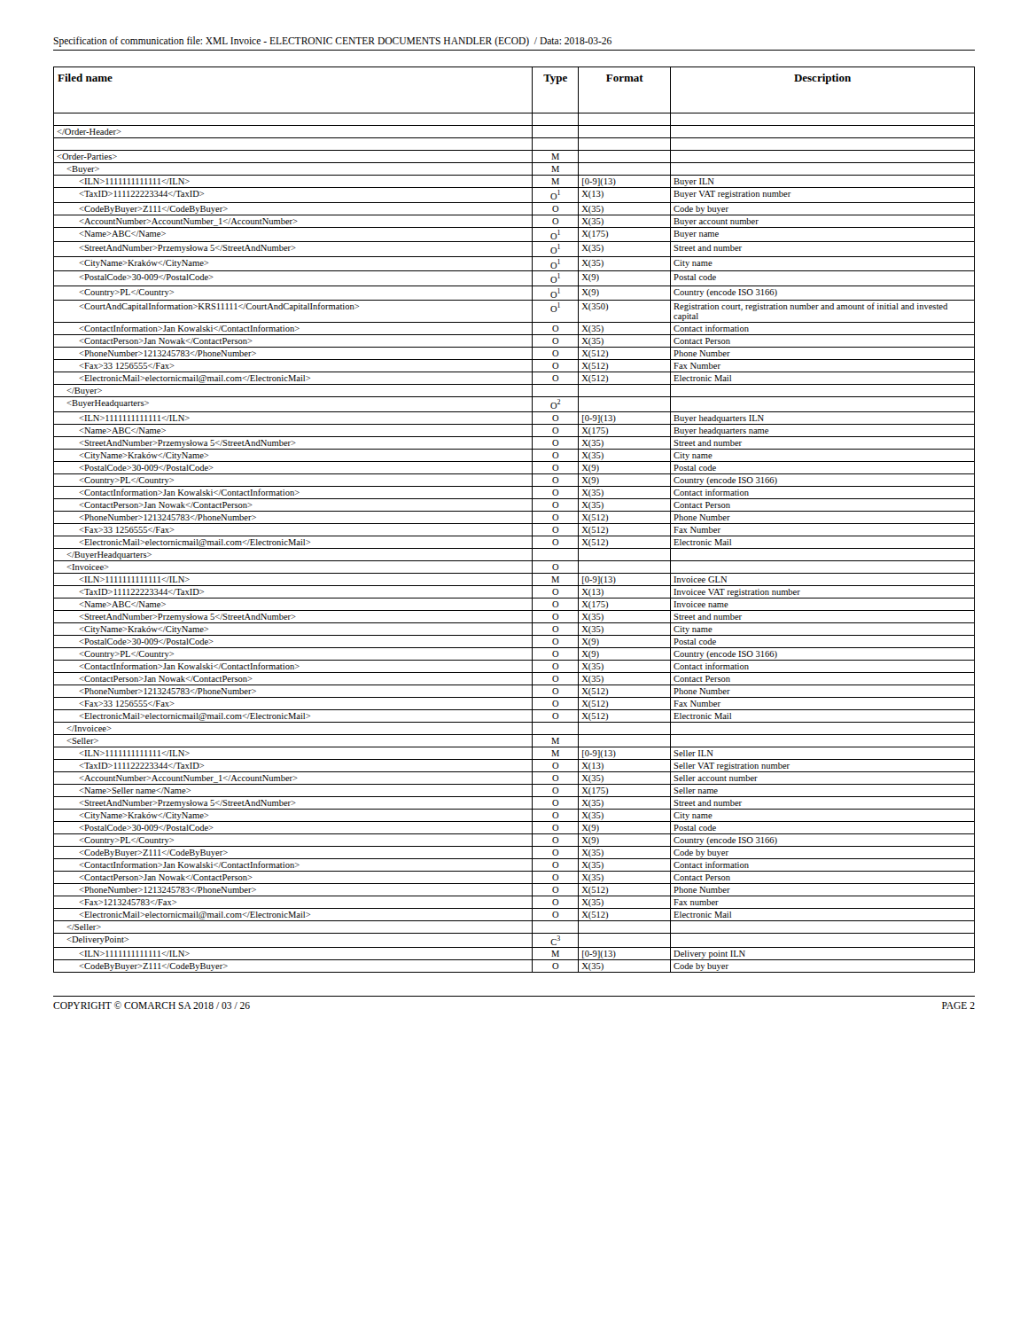Specification of communication file: XML Invoice - ELECTRONIC CENTER DOCUMENTS HANDLER (ECOD) / Data: 2018-03-26
| Filed name | Type | Format | Description |
| --- | --- | --- | --- |
| </Order-Header> | | | |
| <Order-Parties> | M | | |
| <Buyer> | M | | |
| <ILN>1111111111111</ILN> | M | [0-9](13) | Buyer ILN |
| <TaxID>111122223344</TaxID> | O 1 | X(13) | Buyer VAT registration number |
| <CodeByBuyer>Z111</CodeByBuyer> | O | X(35) | Code by buyer |
| <AccountNumber>AccountNumber_1</AccountNumber> | O | X(35) | Buyer account number |
| <Name>ABC</Name> | O 1 | X(175) | Buyer name |
| <StreetAndNumber>Przemysłowa 5</StreetAndNumber> | O 1 | X(35) | Street and number |
| <CityName>Kraków</CityName> | O 1 | X(35) | City name |
| <PostalCode>30-009</PostalCode> | O 1 | X(9) | Postal code |
| <Country>PL</Country> | O 1 | X(9) | Country (encode ISO 3166) |
| <CourtAndCapitalInformation>KRS11111</CourtAndCapitalInformation> | O 1 | X(350) | Registration court, registration number and amount of initial and invested capital |
| <ContactInformation>Jan Kowalski</ContactInformation> | O | X(35) | Contact information |
| <ContactPerson>Jan Nowak</ContactPerson> | O | X(35) | Contact Person |
| <PhoneNumber>1213245783</PhoneNumber> | O | X(512) | Phone Number |
| <Fax>33 1256555</Fax> | O | X(512) | Fax Number |
| <ElectronicMail>electornicmail@mail.com</ElectronicMail> | O | X(512) | Electronic Mail |
| </Buyer> | | | |
| <BuyerHeadquarters> | O 2 | | |
| <ILN>1111111111111</ILN> | O | [0-9](13) | Buyer headquarters ILN |
| <Name>ABC</Name> | O | X(175) | Buyer headquarters name |
| <StreetAndNumber>Przemysłowa 5</StreetAndNumber> | O | X(35) | Street and number |
| <CityName>Kraków</CityName> | O | X(35) | City name |
| <PostalCode>30-009</PostalCode> | O | X(9) | Postal code |
| <Country>PL</Country> | O | X(9) | Country (encode ISO 3166) |
| <ContactInformation>Jan Kowalski</ContactInformation> | O | X(35) | Contact information |
| <ContactPerson>Jan Nowak</ContactPerson> | O | X(35) | Contact Person |
| <PhoneNumber>1213245783</PhoneNumber> | O | X(512) | Phone Number |
| <Fax>33 1256555</Fax> | O | X(512) | Fax Number |
| <ElectronicMail>electornicmail@mail.com</ElectronicMail> | O | X(512) | Electronic Mail |
| </BuyerHeadquarters> | | | |
| <Invoicee> | O | | |
| <ILN>1111111111111</ILN> | M | [0-9](13) | Invoicee GLN |
| <TaxID>111122223344</TaxID> | O | X(13) | Invoicee VAT registration number |
| <Name>ABC</Name> | O | X(175) | Invoicee name |
| <StreetAndNumber>Przemysłowa 5</StreetAndNumber> | O | X(35) | Street and number |
| <CityName>Kraków</CityName> | O | X(35) | City name |
| <PostalCode>30-009</PostalCode> | O | X(9) | Postal code |
| <Country>PL</Country> | O | X(9) | Country (encode ISO 3166) |
| <ContactInformation>Jan Kowalski</ContactInformation> | O | X(35) | Contact information |
| <ContactPerson>Jan Nowak</ContactPerson> | O | X(35) | Contact Person |
| <PhoneNumber>1213245783</PhoneNumber> | O | X(512) | Phone Number |
| <Fax>33 1256555</Fax> | O | X(512) | Fax Number |
| <ElectronicMail>electornicmail@mail.com</ElectronicMail> | O | X(512) | Electronic Mail |
| </Invoicee> | | | |
| <Seller> | M | | |
| <ILN>1111111111111</ILN> | M | [0-9](13) | Seller ILN |
| <TaxID>111122223344</TaxID> | O | X(13) | Seller VAT registration number |
| <AccountNumber>AccountNumber_1</AccountNumber> | O | X(35) | Seller account number |
| <Name>Seller name</Name> | O | X(175) | Seller name |
| <StreetAndNumber>Przemysłowa 5</StreetAndNumber> | O | X(35) | Street and number |
| <CityName>Kraków</CityName> | O | X(35) | City name |
| <PostalCode>30-009</PostalCode> | O | X(9) | Postal code |
| <Country>PL</Country> | O | X(9) | Country (encode ISO 3166) |
| <CodeByBuyer>Z111</CodeByBuyer> | O | X(35) | Code by buyer |
| <ContactInformation>Jan Kowalski</ContactInformation> | O | X(35) | Contact information |
| <ContactPerson>Jan Nowak</ContactPerson> | O | X(35) | Contact Person |
| <PhoneNumber>1213245783</PhoneNumber> | O | X(512) | Phone Number |
| <Fax>1213245783</Fax> | O | X(35) | Fax number |
| <ElectronicMail>electornicmail@mail.com</ElectronicMail> | O | X(512) | Electronic Mail |
| </Seller> | | | |
| <DeliveryPoint> | C 3 | | |
| <ILN>1111111111111</ILN> | M | [0-9](13) | Delivery point ILN |
| <CodeByBuyer>Z111</CodeByBuyer> | O | X(35) | Code by buyer |
COPYRIGHT © COMARCH SA 2018 / 03 / 26 PAGE 2